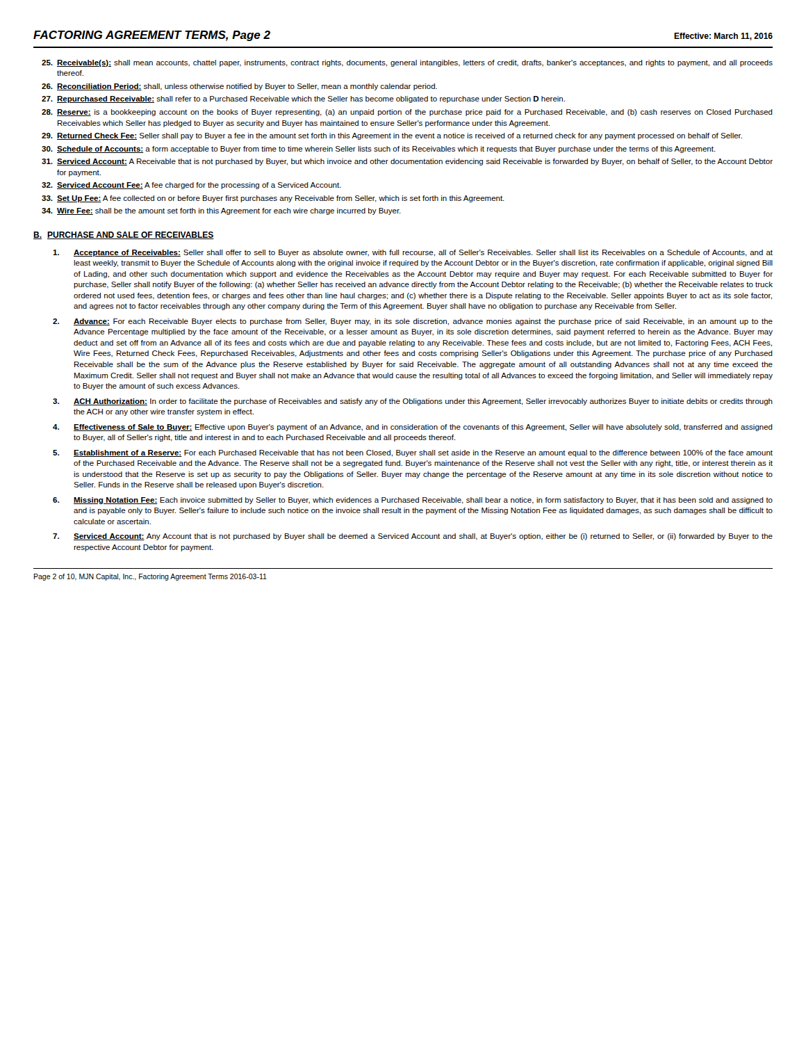FACTORING AGREEMENT TERMS, Page 2
Effective: March 11, 2016
Receivable(s): shall mean accounts, chattel paper, instruments, contract rights, documents, general intangibles, letters of credit, drafts, banker's acceptances, and rights to payment, and all proceeds thereof.
Reconciliation Period: shall, unless otherwise notified by Buyer to Seller, mean a monthly calendar period.
Repurchased Receivable: shall refer to a Purchased Receivable which the Seller has become obligated to repurchase under Section D herein.
Reserve: is a bookkeeping account on the books of Buyer representing, (a) an unpaid portion of the purchase price paid for a Purchased Receivable, and (b) cash reserves on Closed Purchased Receivables which Seller has pledged to Buyer as security and Buyer has maintained to ensure Seller's performance under this Agreement.
Returned Check Fee: Seller shall pay to Buyer a fee in the amount set forth in this Agreement in the event a notice is received of a returned check for any payment processed on behalf of Seller.
Schedule of Accounts: a form acceptable to Buyer from time to time wherein Seller lists such of its Receivables which it requests that Buyer purchase under the terms of this Agreement.
Serviced Account: A Receivable that is not purchased by Buyer, but which invoice and other documentation evidencing said Receivable is forwarded by Buyer, on behalf of Seller, to the Account Debtor for payment.
Serviced Account Fee: A fee charged for the processing of a Serviced Account.
Set Up Fee: A fee collected on or before Buyer first purchases any Receivable from Seller, which is set forth in this Agreement.
Wire Fee: shall be the amount set forth in this Agreement for each wire charge incurred by Buyer.
B. PURCHASE AND SALE OF RECEIVABLES
Acceptance of Receivables: Seller shall offer to sell to Buyer as absolute owner, with full recourse, all of Seller's Receivables. Seller shall list its Receivables on a Schedule of Accounts, and at least weekly, transmit to Buyer the Schedule of Accounts along with the original invoice if required by the Account Debtor or in the Buyer's discretion, rate confirmation if applicable, original signed Bill of Lading, and other such documentation which support and evidence the Receivables as the Account Debtor may require and Buyer may request. For each Receivable submitted to Buyer for purchase, Seller shall notify Buyer of the following: (a) whether Seller has received an advance directly from the Account Debtor relating to the Receivable; (b) whether the Receivable relates to truck ordered not used fees, detention fees, or charges and fees other than line haul charges; and (c) whether there is a Dispute relating to the Receivable. Seller appoints Buyer to act as its sole factor, and agrees not to factor receivables through any other company during the Term of this Agreement. Buyer shall have no obligation to purchase any Receivable from Seller.
Advance: For each Receivable Buyer elects to purchase from Seller, Buyer may, in its sole discretion, advance monies against the purchase price of said Receivable, in an amount up to the Advance Percentage multiplied by the face amount of the Receivable, or a lesser amount as Buyer, in its sole discretion determines, said payment referred to herein as the Advance. Buyer may deduct and set off from an Advance all of its fees and costs which are due and payable relating to any Receivable. These fees and costs include, but are not limited to, Factoring Fees, ACH Fees, Wire Fees, Returned Check Fees, Repurchased Receivables, Adjustments and other fees and costs comprising Seller's Obligations under this Agreement. The purchase price of any Purchased Receivable shall be the sum of the Advance plus the Reserve established by Buyer for said Receivable. The aggregate amount of all outstanding Advances shall not at any time exceed the Maximum Credit. Seller shall not request and Buyer shall not make an Advance that would cause the resulting total of all Advances to exceed the forgoing limitation, and Seller will immediately repay to Buyer the amount of such excess Advances.
ACH Authorization: In order to facilitate the purchase of Receivables and satisfy any of the Obligations under this Agreement, Seller irrevocably authorizes Buyer to initiate debits or credits through the ACH or any other wire transfer system in effect.
Effectiveness of Sale to Buyer: Effective upon Buyer's payment of an Advance, and in consideration of the covenants of this Agreement, Seller will have absolutely sold, transferred and assigned to Buyer, all of Seller's right, title and interest in and to each Purchased Receivable and all proceeds thereof.
Establishment of a Reserve: For each Purchased Receivable that has not been Closed, Buyer shall set aside in the Reserve an amount equal to the difference between 100% of the face amount of the Purchased Receivable and the Advance. The Reserve shall not be a segregated fund. Buyer's maintenance of the Reserve shall not vest the Seller with any right, title, or interest therein as it is understood that the Reserve is set up as security to pay the Obligations of Seller. Buyer may change the percentage of the Reserve amount at any time in its sole discretion without notice to Seller. Funds in the Reserve shall be released upon Buyer's discretion.
Missing Notation Fee: Each invoice submitted by Seller to Buyer, which evidences a Purchased Receivable, shall bear a notice, in form satisfactory to Buyer, that it has been sold and assigned to and is payable only to Buyer. Seller's failure to include such notice on the invoice shall result in the payment of the Missing Notation Fee as liquidated damages, as such damages shall be difficult to calculate or ascertain.
Serviced Account: Any Account that is not purchased by Buyer shall be deemed a Serviced Account and shall, at Buyer's option, either be (i) returned to Seller, or (ii) forwarded by Buyer to the respective Account Debtor for payment.
Page 2 of 10, MJN Capital, Inc., Factoring Agreement Terms 2016-03-11